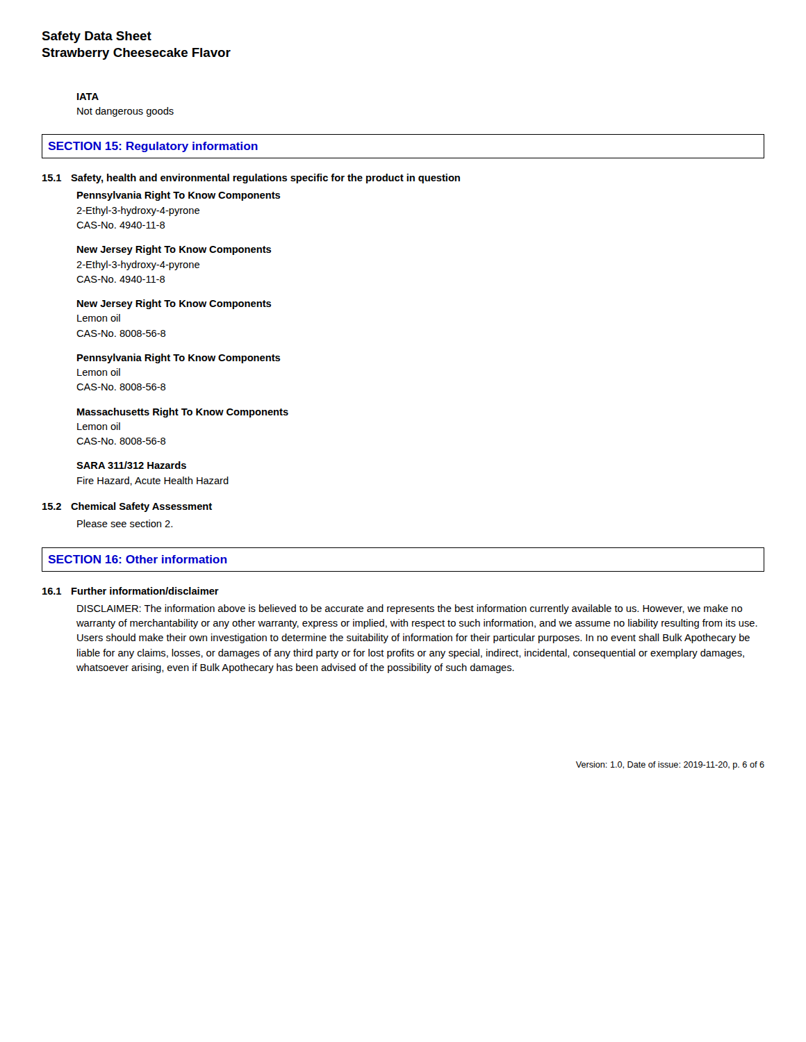Safety Data Sheet
Strawberry Cheesecake Flavor
IATA
Not dangerous goods
SECTION 15: Regulatory information
15.1 Safety, health and environmental regulations specific for the product in question
Pennsylvania Right To Know Components
2-Ethyl-3-hydroxy-4-pyrone
CAS-No. 4940-11-8
New Jersey Right To Know Components
2-Ethyl-3-hydroxy-4-pyrone
CAS-No. 4940-11-8
New Jersey Right To Know Components
Lemon oil
CAS-No. 8008-56-8
Pennsylvania Right To Know Components
Lemon oil
CAS-No. 8008-56-8
Massachusetts Right To Know Components
Lemon oil
CAS-No. 8008-56-8
SARA 311/312 Hazards
Fire Hazard, Acute Health Hazard
15.2 Chemical Safety Assessment
Please see section 2.
SECTION 16: Other information
16.1 Further information/disclaimer
DISCLAIMER: The information above is believed to be accurate and represents the best information currently available to us. However, we make no warranty of merchantability or any other warranty, express or implied, with respect to such information, and we assume no liability resulting from its use. Users should make their own investigation to determine the suitability of information for their particular purposes. In no event shall Bulk Apothecary be liable for any claims, losses, or damages of any third party or for lost profits or any special, indirect, incidental, consequential or exemplary damages, whatsoever arising, even if Bulk Apothecary has been advised of the possibility of such damages.
Version: 1.0, Date of issue: 2019-11-20, p. 6 of 6